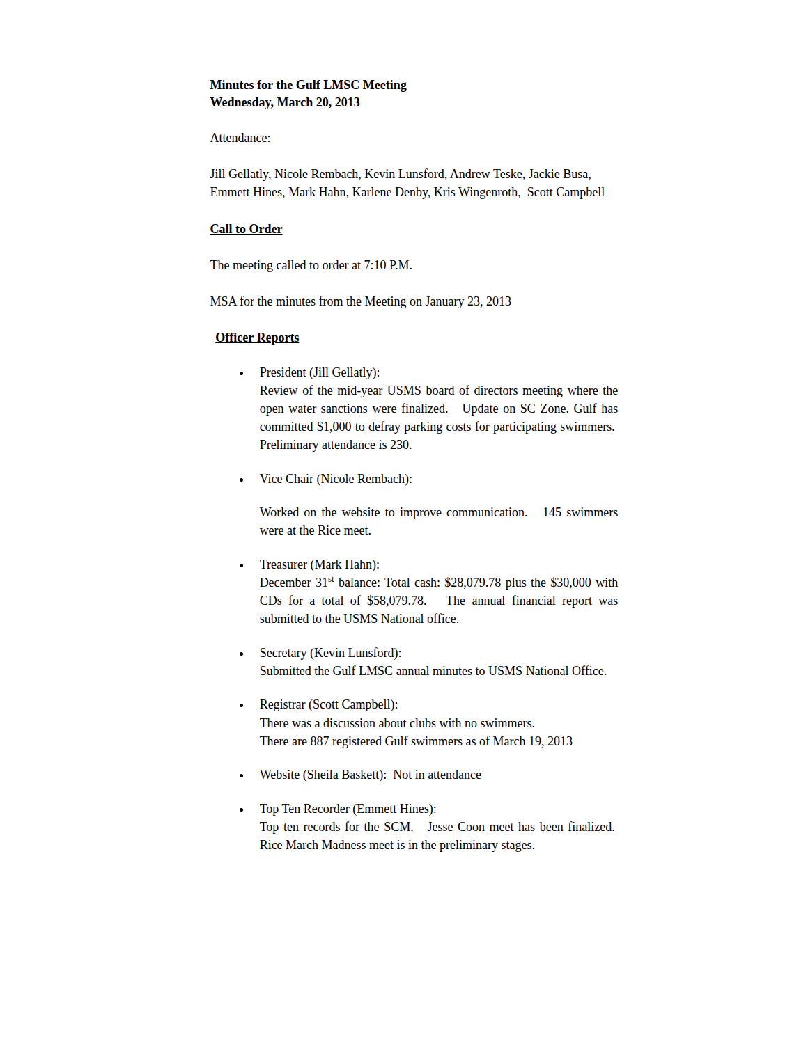Minutes for the Gulf LMSC Meeting
Wednesday, March 20, 2013
Attendance:
Jill Gellatly, Nicole Rembach, Kevin Lunsford, Andrew Teske, Jackie Busa, Emmett Hines, Mark Hahn, Karlene Denby, Kris Wingenroth, Scott Campbell
Call to Order
The meeting called to order at 7:10 P.M.
MSA for the minutes from the Meeting on January 23, 2013
Officer Reports
President (Jill Gellatly):
Review of the mid-year USMS board of directors meeting where the open water sanctions were finalized. Update on SC Zone. Gulf has committed $1,000 to defray parking costs for participating swimmers. Preliminary attendance is 230.
Vice Chair (Nicole Rembach):
Worked on the website to improve communication. 145 swimmers were at the Rice meet.
Treasurer (Mark Hahn):
December 31st balance: Total cash: $28,079.78 plus the $30,000 with CDs for a total of $58,079.78. The annual financial report was submitted to the USMS National office.
Secretary (Kevin Lunsford):
Submitted the Gulf LMSC annual minutes to USMS National Office.
Registrar (Scott Campbell):
There was a discussion about clubs with no swimmers.
There are 887 registered Gulf swimmers as of March 19, 2013
Website (Sheila Baskett): Not in attendance
Top Ten Recorder (Emmett Hines):
Top ten records for the SCM. Jesse Coon meet has been finalized. Rice March Madness meet is in the preliminary stages.